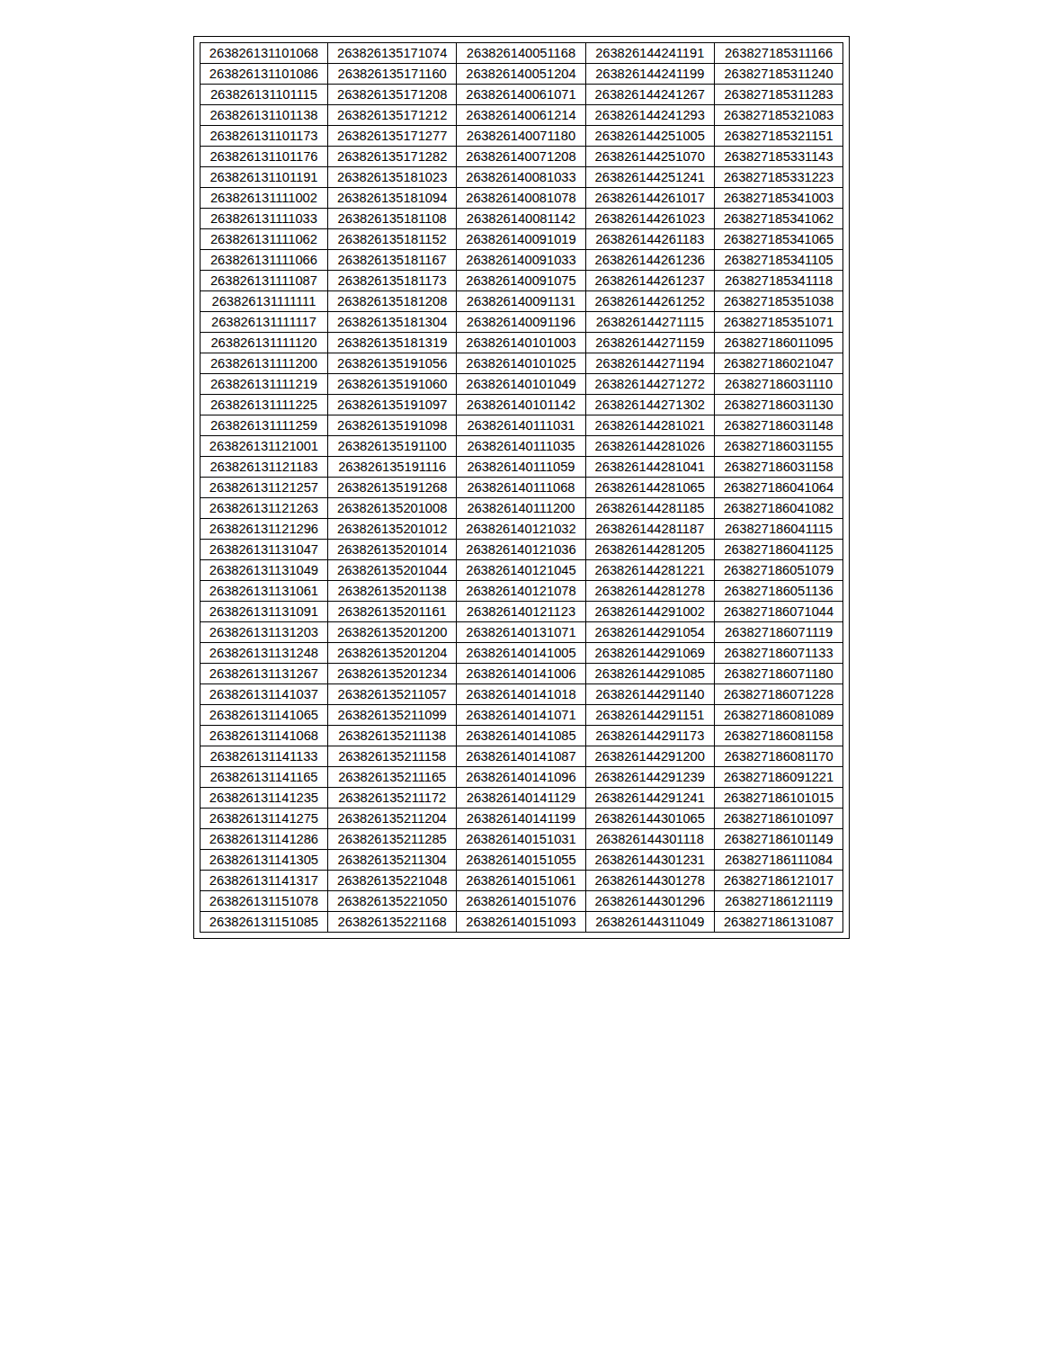| 263826131101068 | 263826135171074 | 263826140051168 | 263826144241191 | 263827185311166 |
| 263826131101086 | 263826135171160 | 263826140051204 | 263826144241199 | 263827185311240 |
| 263826131101115 | 263826135171208 | 263826140061071 | 263826144241267 | 263827185311283 |
| 263826131101138 | 263826135171212 | 263826140061214 | 263826144241293 | 263827185321083 |
| 263826131101173 | 263826135171277 | 263826140071180 | 263826144251005 | 263827185321151 |
| 263826131101176 | 263826135171282 | 263826140071208 | 263826144251070 | 263827185331143 |
| 263826131101191 | 263826135181023 | 263826140081033 | 263826144251241 | 263827185331223 |
| 263826131111002 | 263826135181094 | 263826140081078 | 263826144261017 | 263827185341003 |
| 263826131111033 | 263826135181108 | 263826140081142 | 263826144261023 | 263827185341062 |
| 263826131111062 | 263826135181152 | 263826140091019 | 263826144261183 | 263827185341065 |
| 263826131111066 | 263826135181167 | 263826140091033 | 263826144261236 | 263827185341105 |
| 263826131111087 | 263826135181173 | 263826140091075 | 263826144261237 | 263827185341118 |
| 263826131111111 | 263826135181208 | 263826140091131 | 263826144261252 | 263827185351038 |
| 263826131111117 | 263826135181304 | 263826140091196 | 263826144271115 | 263827185351071 |
| 263826131111120 | 263826135181319 | 263826140101003 | 263826144271159 | 263827186011095 |
| 263826131111200 | 263826135191056 | 263826140101025 | 263826144271194 | 263827186021047 |
| 263826131111219 | 263826135191060 | 263826140101049 | 263826144271272 | 263827186031110 |
| 263826131111225 | 263826135191097 | 263826140101142 | 263826144271302 | 263827186031130 |
| 263826131111259 | 263826135191098 | 263826140111031 | 263826144281021 | 263827186031148 |
| 263826131121001 | 263826135191100 | 263826140111035 | 263826144281026 | 263827186031155 |
| 263826131121183 | 263826135191116 | 263826140111059 | 263826144281041 | 263827186031158 |
| 263826131121257 | 263826135191268 | 263826140111068 | 263826144281065 | 263827186041064 |
| 263826131121263 | 263826135201008 | 263826140111200 | 263826144281185 | 263827186041082 |
| 263826131121296 | 263826135201012 | 263826140121032 | 263826144281187 | 263827186041115 |
| 263826131131047 | 263826135201014 | 263826140121036 | 263826144281205 | 263827186041125 |
| 263826131131049 | 263826135201044 | 263826140121045 | 263826144281221 | 263827186051079 |
| 263826131131061 | 263826135201138 | 263826140121078 | 263826144281278 | 263827186051136 |
| 263826131131091 | 263826135201161 | 263826140121123 | 263826144291002 | 263827186071044 |
| 263826131131203 | 263826135201200 | 263826140131071 | 263826144291054 | 263827186071119 |
| 263826131131248 | 263826135201204 | 263826140141005 | 263826144291069 | 263827186071133 |
| 263826131131267 | 263826135201234 | 263826140141006 | 263826144291085 | 263827186071180 |
| 263826131141037 | 263826135211057 | 263826140141018 | 263826144291140 | 263827186071228 |
| 263826131141065 | 263826135211099 | 263826140141071 | 263826144291151 | 263827186081089 |
| 263826131141068 | 263826135211138 | 263826140141085 | 263826144291173 | 263827186081158 |
| 263826131141133 | 263826135211158 | 263826140141087 | 263826144291200 | 263827186081170 |
| 263826131141165 | 263826135211165 | 263826140141096 | 263826144291239 | 263827186091221 |
| 263826131141235 | 263826135211172 | 263826140141129 | 263826144291241 | 263827186101015 |
| 263826131141275 | 263826135211204 | 263826140141199 | 263826144301065 | 263827186101097 |
| 263826131141286 | 263826135211285 | 263826140151031 | 263826144301118 | 263827186101149 |
| 263826131141305 | 263826135211304 | 263826140151055 | 263826144301231 | 263827186111084 |
| 263826131141317 | 263826135221048 | 263826140151061 | 263826144301278 | 263827186121017 |
| 263826131151078 | 263826135221050 | 263826140151076 | 263826144301296 | 263827186121119 |
| 263826131151085 | 263826135221168 | 263826140151093 | 263826144311049 | 263827186131087 |